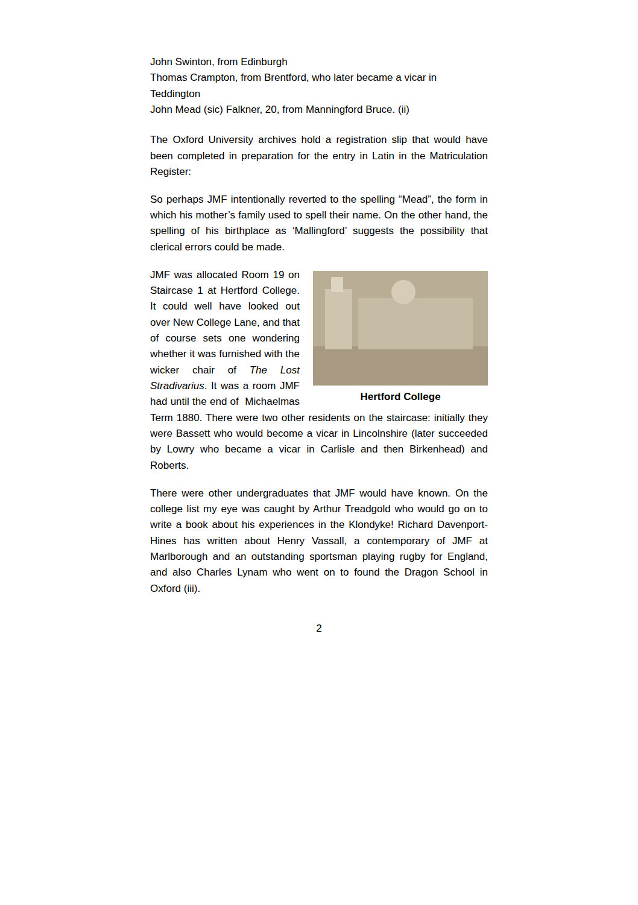John Swinton, from Edinburgh
Thomas Crampton, from Brentford, who later became a vicar in Teddington
John Mead (sic) Falkner, 20, from Manningford Bruce. (ii)
The Oxford University archives hold a registration slip that would have been completed in preparation for the entry in Latin in the Matriculation Register:
So perhaps JMF intentionally reverted to the spelling “Mead”, the form in which his mother’s family used to spell their name. On the other hand, the spelling of his birthplace as ‘Mallingford’ suggests the possibility that clerical errors could be made.
Hertford College
JMF was allocated Room 19 on Staircase 1 at Hertford College. It could well have looked out over New College Lane, and that of course sets one wondering whether it was furnished with the wicker chair of The Lost Stradivarius. It was a room JMF had until the end of Michaelmas Term 1880. There were two other residents on the staircase: initially they were Bassett who would become a vicar in Lincolnshire (later succeeded by Lowry who became a vicar in Carlisle and then Birkenhead) and Roberts.
There were other undergraduates that JMF would have known. On the college list my eye was caught by Arthur Treadgold who would go on to write a book about his experiences in the Klondyke! Richard Davenport-Hines has written about Henry Vassall, a contemporary of JMF at Marlborough and an outstanding sportsman playing rugby for England, and also Charles Lynam who went on to found the Dragon School in Oxford (iii).
2